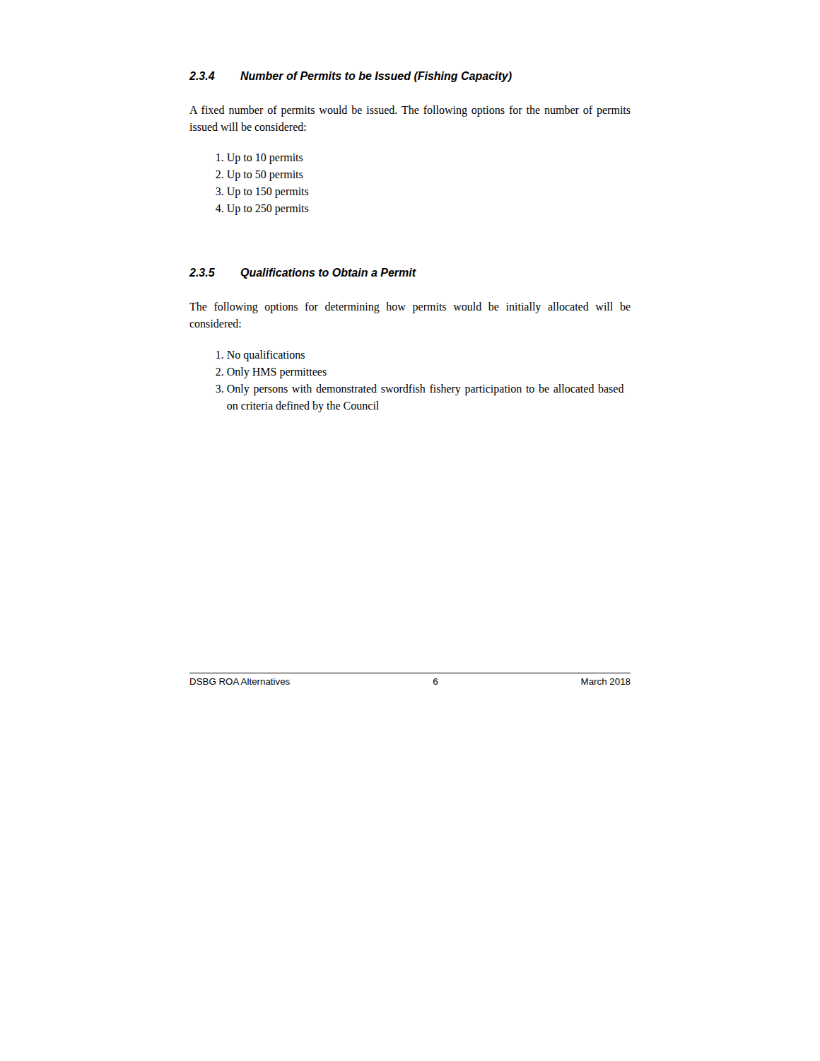2.3.4 Number of Permits to be Issued (Fishing Capacity)
A fixed number of permits would be issued. The following options for the number of permits issued will be considered:
Up to 10 permits
Up to 50 permits
Up to 150 permits
Up to 250 permits
2.3.5 Qualifications to Obtain a Permit
The following options for determining how permits would be initially allocated will be considered:
No qualifications
Only HMS permittees
Only persons with demonstrated swordfish fishery participation to be allocated based on criteria defined by the Council
DSBG ROA Alternatives
6
March 2018